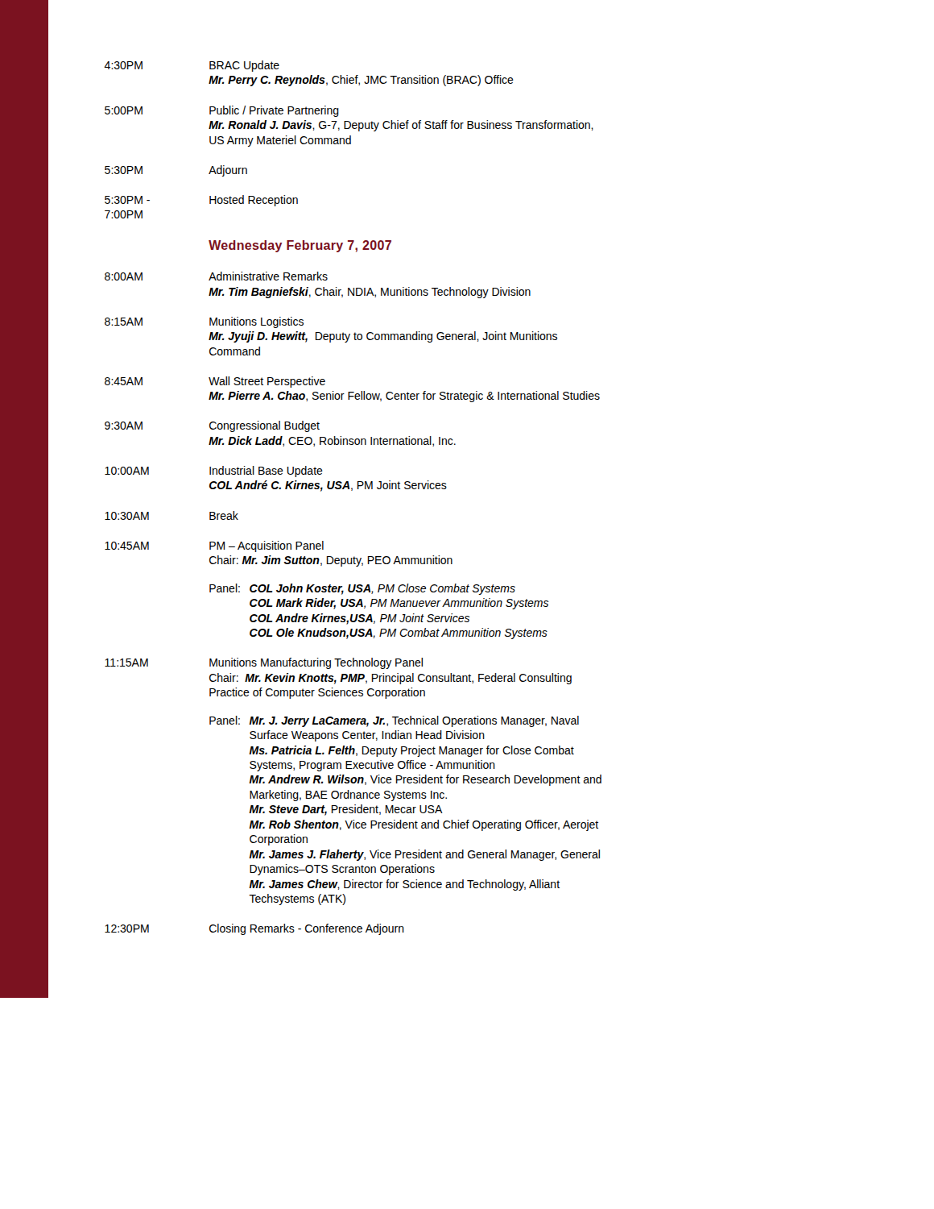2007 MUNITIONS EXECUTIVE SUMMIT
| 4:30PM | BRAC Update Mr. Perry C. Reynolds , Chief, JMC Transition (BRAC) Office |
| 5:00PM | Public / Private Partnering Mr. Ronald J. Davis , G-7, Deputy Chief of Staff for Business Transformation, US Army Materiel Command |
| 5:30PM | Adjourn |
| 5:30PM - 7:00PM | Hosted Reception |
| | Wednesday February 7, 2007 |
| 8:00AM | Administrative Remarks Mr. Tim Bagniefski , Chair, NDIA, Munitions Technology Division |
| 8:15AM | Munitions Logistics Mr. Jyuji D. Hewitt, Deputy to Commanding General, Joint Munitions Command |
| 8:45AM | Wall Street Perspective Mr. Pierre A. Chao , Senior Fellow, Center for Strategic & International Studies |
| 9:30AM | Congressional Budget Mr. Dick Ladd , CEO, Robinson International, Inc. |
| 10:00AM | Industrial Base Update COL André C. Kirnes, USA , PM Joint Services |
| 10:30AM | Break |
| 10:45AM | PM – Acquisition Panel Chair: Mr. Jim Sutton , Deputy, PEO Ammunition Panel: COL John Koster, USA , PM Close Combat Systems COL Mark Rider, USA , PM Manuever Ammunition Systems COL Andre Kirnes,USA , PM Joint Services COL Ole Knudson,USA , PM Combat Ammunition Systems |
| 11:15AM | Munitions Manufacturing Technology Panel Chair: Mr. Kevin Knotts, PMP , Principal Consultant, Federal Consulting Practice of Computer Sciences Corporation Panel: Mr. J. Jerry LaCamera, Jr. , Technical Operations Manager, Naval Surface Weapons Center, Indian Head Division Ms. Patricia L. Felth , Deputy Project Manager for Close Combat Systems, Program Executive Office - Ammunition Mr. Andrew R. Wilson , Vice President for Research Development and Marketing, BAE Ordnance Systems Inc. Mr. Steve Dart, President, Mecar USA Mr. Rob Shenton , Vice President and Chief Operating Officer, Aerojet Corporation Mr. James J. Flaherty , Vice President and General Manager, General Dynamics–OTS Scranton Operations Mr. James Chew , Director for Science and Technology, Alliant Techsystems (ATK) |
| 12:30PM | Closing Remarks - Conference Adjourn |